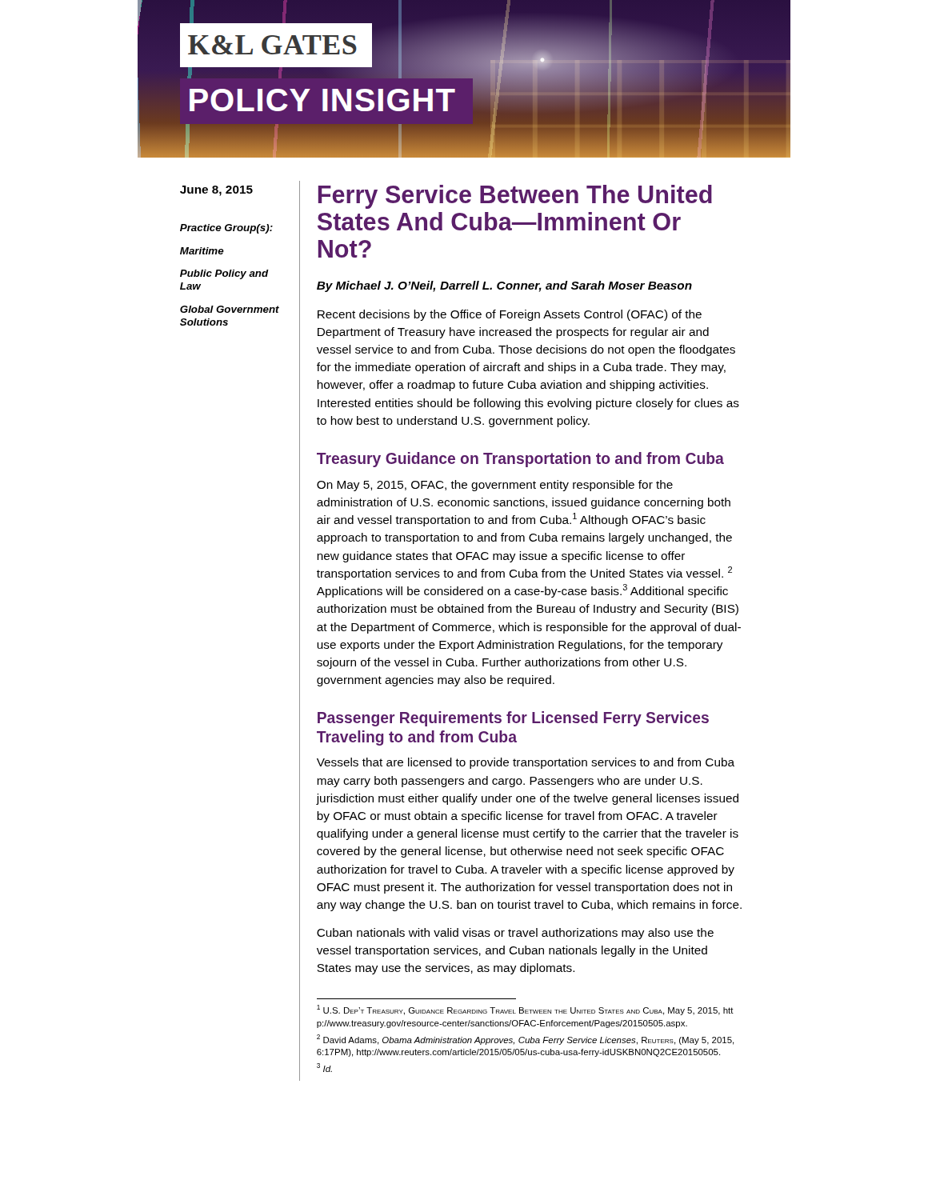K&L GATES
POLICY INSIGHT
June 8, 2015
Practice Group(s):
Maritime
Public Policy and Law
Global Government Solutions
Ferry Service Between The United States And Cuba—Imminent Or Not?
By Michael J. O’Neil, Darrell L. Conner, and Sarah Moser Beason
Recent decisions by the Office of Foreign Assets Control (OFAC) of the Department of Treasury have increased the prospects for regular air and vessel service to and from Cuba. Those decisions do not open the floodgates for the immediate operation of aircraft and ships in a Cuba trade. They may, however, offer a roadmap to future Cuba aviation and shipping activities. Interested entities should be following this evolving picture closely for clues as to how best to understand U.S. government policy.
Treasury Guidance on Transportation to and from Cuba
On May 5, 2015, OFAC, the government entity responsible for the administration of U.S. economic sanctions, issued guidance concerning both air and vessel transportation to and from Cuba.1 Although OFAC’s basic approach to transportation to and from Cuba remains largely unchanged, the new guidance states that OFAC may issue a specific license to offer transportation services to and from Cuba from the United States via vessel. 2 Applications will be considered on a case-by-case basis.3 Additional specific authorization must be obtained from the Bureau of Industry and Security (BIS) at the Department of Commerce, which is responsible for the approval of dual-use exports under the Export Administration Regulations, for the temporary sojourn of the vessel in Cuba. Further authorizations from other U.S. government agencies may also be required.
Passenger Requirements for Licensed Ferry Services Traveling to and from Cuba
Vessels that are licensed to provide transportation services to and from Cuba may carry both passengers and cargo. Passengers who are under U.S. jurisdiction must either qualify under one of the twelve general licenses issued by OFAC or must obtain a specific license for travel from OFAC. A traveler qualifying under a general license must certify to the carrier that the traveler is covered by the general license, but otherwise need not seek specific OFAC authorization for travel to Cuba. A traveler with a specific license approved by OFAC must present it. The authorization for vessel transportation does not in any way change the U.S. ban on tourist travel to Cuba, which remains in force.
Cuban nationals with valid visas or travel authorizations may also use the vessel transportation services, and Cuban nationals legally in the United States may use the services, as may diplomats.
1 U.S. Dep’t Treasury, Guidance Regarding Travel Between the United States and Cuba, May 5, 2015, http://www.treasury.gov/resource-center/sanctions/OFAC-Enforcement/Pages/20150505.aspx.
2 David Adams, Obama Administration Approves, Cuba Ferry Service Licenses, Reuters, (May 5, 2015, 6:17PM), http://www.reuters.com/article/2015/05/05/us-cuba-usa-ferry-idUSKBN0NQ2CE20150505.
3 Id.